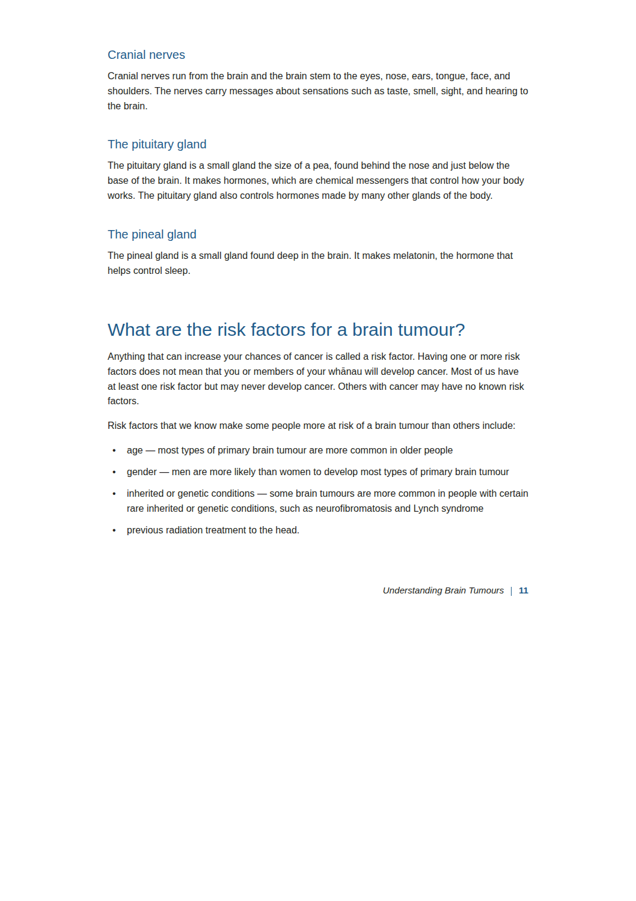Cranial nerves
Cranial nerves run from the brain and the brain stem to the eyes, nose, ears, tongue, face, and shoulders. The nerves carry messages about sensations such as taste, smell, sight, and hearing to the brain.
The pituitary gland
The pituitary gland is a small gland the size of a pea, found behind the nose and just below the base of the brain. It makes hormones, which are chemical messengers that control how your body works. The pituitary gland also controls hormones made by many other glands of the body.
The pineal gland
The pineal gland is a small gland found deep in the brain. It makes melatonin, the hormone that helps control sleep.
What are the risk factors for a brain tumour?
Anything that can increase your chances of cancer is called a risk factor. Having one or more risk factors does not mean that you or members of your whānau will develop cancer. Most of us have at least one risk factor but may never develop cancer. Others with cancer may have no known risk factors.
Risk factors that we know make some people more at risk of a brain tumour than others include:
age — most types of primary brain tumour are more common in older people
gender — men are more likely than women to develop most types of primary brain tumour
inherited or genetic conditions — some brain tumours are more common in people with certain rare inherited or genetic conditions, such as neurofibromatosis and Lynch syndrome
previous radiation treatment to the head.
Understanding Brain Tumours 11